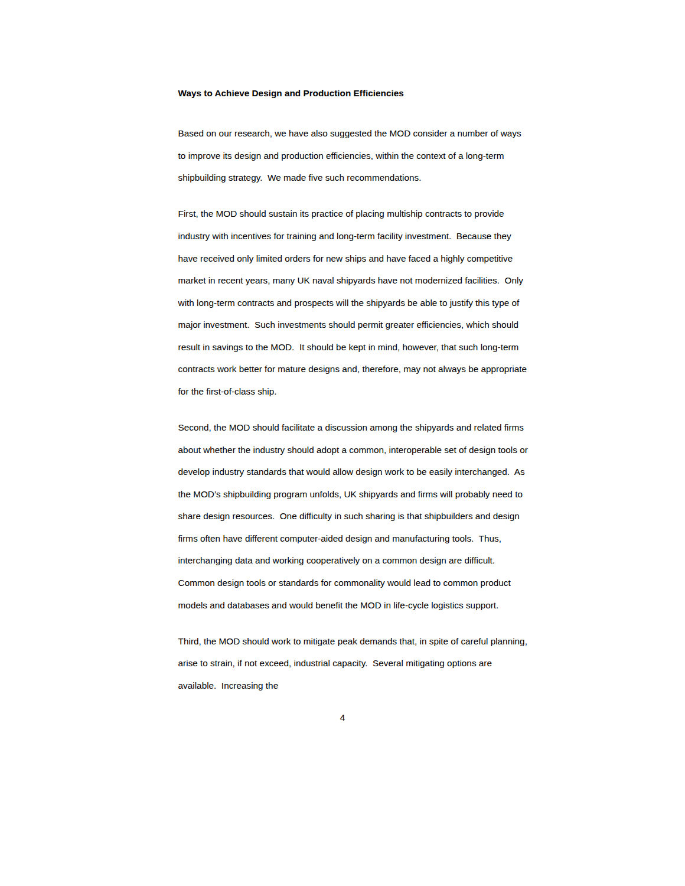Ways to Achieve Design and Production Efficiencies
Based on our research, we have also suggested the MOD consider a number of ways to improve its design and production efficiencies, within the context of a long-term shipbuilding strategy. We made five such recommendations.
First, the MOD should sustain its practice of placing multiship contracts to provide industry with incentives for training and long-term facility investment. Because they have received only limited orders for new ships and have faced a highly competitive market in recent years, many UK naval shipyards have not modernized facilities. Only with long-term contracts and prospects will the shipyards be able to justify this type of major investment. Such investments should permit greater efficiencies, which should result in savings to the MOD. It should be kept in mind, however, that such long-term contracts work better for mature designs and, therefore, may not always be appropriate for the first-of-class ship.
Second, the MOD should facilitate a discussion among the shipyards and related firms about whether the industry should adopt a common, interoperable set of design tools or develop industry standards that would allow design work to be easily interchanged. As the MOD’s shipbuilding program unfolds, UK shipyards and firms will probably need to share design resources. One difficulty in such sharing is that shipbuilders and design firms often have different computer-aided design and manufacturing tools. Thus, interchanging data and working cooperatively on a common design are difficult. Common design tools or standards for commonality would lead to common product models and databases and would benefit the MOD in life-cycle logistics support.
Third, the MOD should work to mitigate peak demands that, in spite of careful planning, arise to strain, if not exceed, industrial capacity. Several mitigating options are available. Increasing the
4